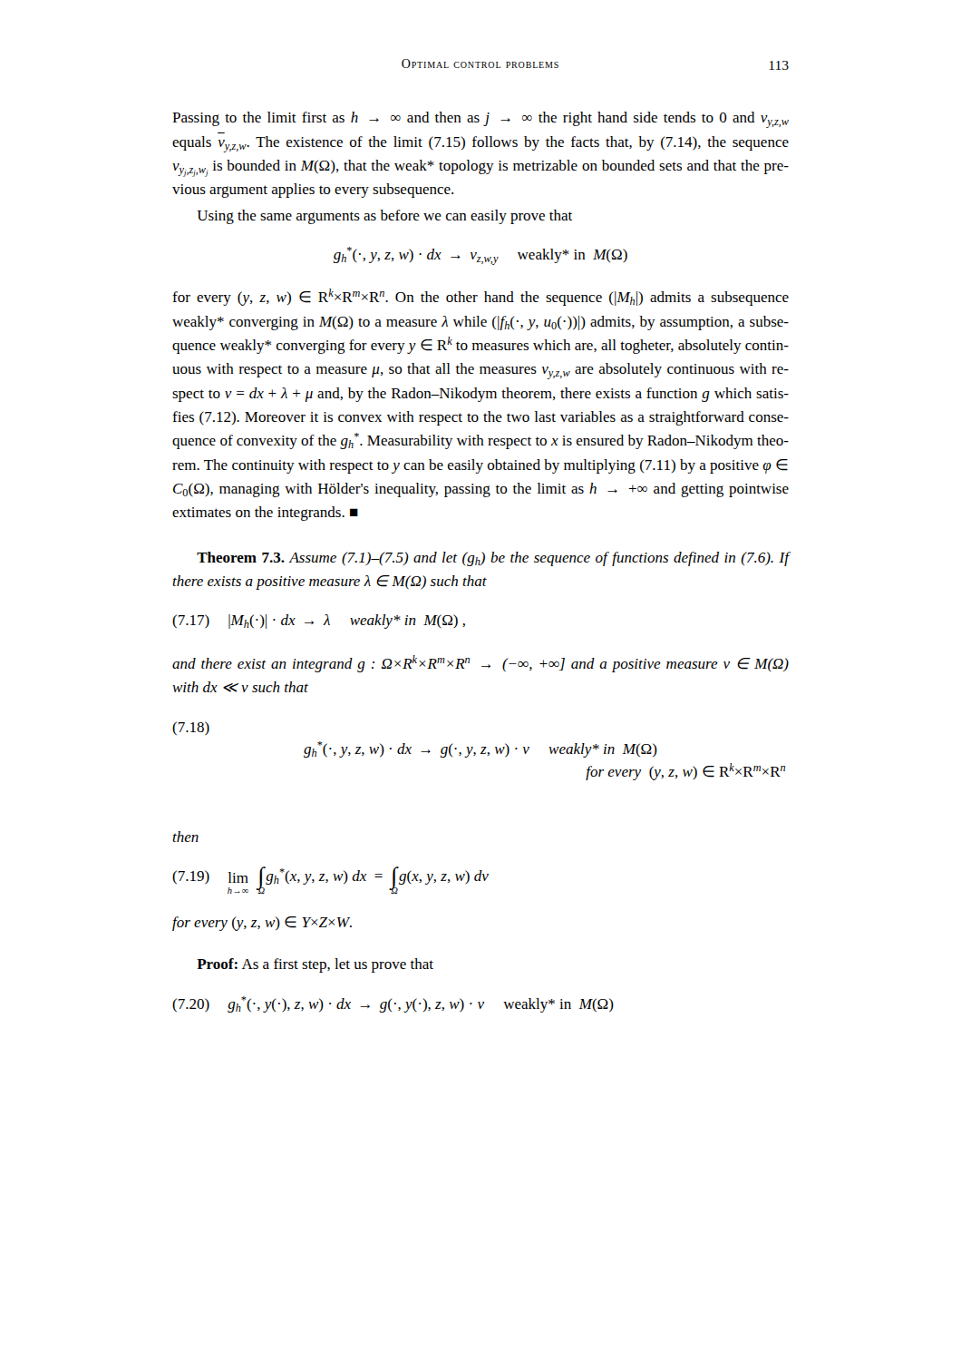Optimal control problems 113
Passing to the limit first as h → ∞ and then as j → ∞ the right hand side tends to 0 and νy,z,w equals νy,z,w. The existence of the limit (7.15) follows by the facts that, by (7.14), the sequence νyj,zj,wj is bounded in M(Ω), that the weak* topology is metrizable on bounded sets and that the previous argument applies to every subsequence.
Using the same arguments as before we can easily prove that
gh*(·, y, z, w) · dx → νz,w,y weakly* in M(Ω)
for every (y, z, w) ∈ Rk×Rm×Rn. On the other hand the sequence (|Mh|) admits a subsequence weakly* converging in M(Ω) to a measure λ while (|fh(·, y, u0(·))|) admits, by assumption, a subsequence weakly* converging for every y ∈ Rk to measures which are, all togheter, absolutely continuous with respect to a measure μ, so that all the measures νy,z,w are absolutely continuous with respect to ν = dx + λ + μ and, by the Radon–Nikodym theorem, there exists a function g which satisfies (7.12). Moreover it is convex with respect to the two last variables as a straightforward consequence of convexity of the gh*. Measurability with respect to x is ensured by Radon–Nikodym theorem. The continuity with respect to y can be easily obtained by multiplying (7.11) by a positive φ ∈ C0(Ω), managing with Hölder's inequality, passing to the limit as h → +∞ and getting pointwise extimates on the integrands. ■
Theorem 7.3. Assume (7.1)–(7.5) and let (gh) be the sequence of functions defined in (7.6). If there exists a positive measure λ ∈ M(Ω) such that
(7.17) |Mh(·)| · dx → λ weakly* in M(Ω) ,
and there exist an integrand g : Ω×Rk×Rm×Rn → (−∞, +∞] and a positive measure ν ∈ M(Ω) with dx ≪ ν such that
(7.18) gh*(·, y, z, w) · dx → g(·, y, z, w) · ν weakly* in M(Ω) for every (y, z, w) ∈ Rk×Rm×Rn
then
(7.19) lim h→∞ ∫Ω gh*(x, y, z, w) dx = ∫Ω g(x, y, z, w) dν
for every (y, z, w) ∈ Y×Z×W.
Proof: As a first step, let us prove that
(7.20) gh*(·, y(·), z, w) · dx → g(·, y(·), z, w) · ν weakly* in M(Ω)